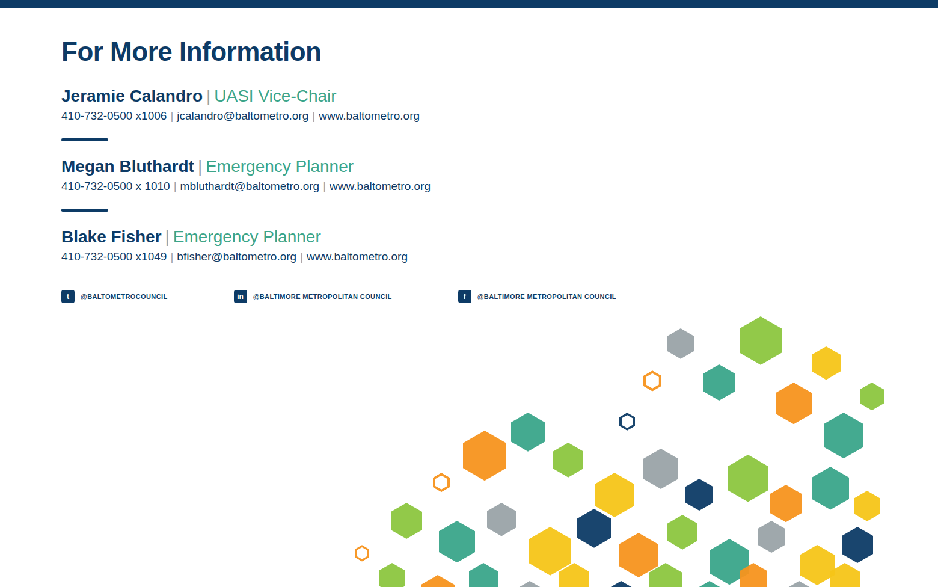For More Information
Jeramie Calandro|UASI Vice-Chair
410-732-0500 x1006|jcalandro@baltometro.org|www.baltometro.org
Megan Bluthardt|Emergency Planner
410-732-0500 x 1010|mbluthardt@baltometro.org|www.baltometro.org
Blake Fisher|Emergency Planner
410-732-0500 x1049|bfisher@baltometro.org|www.baltometro.org
t @BALTOMETROCOUNCIL
in @BALTIMORE METROPOLITAN COUNCIL
f @BALTIMORE METROPOLITAN COUNCIL